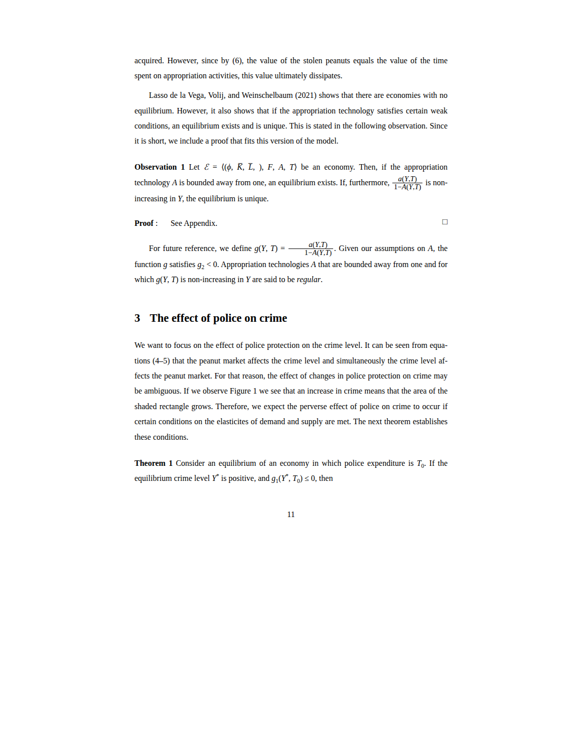acquired. However, since by (6), the value of the stolen peanuts equals the value of the time spent on appropriation activities, this value ultimately dissipates.
Lasso de la Vega, Volij, and Weinschelbaum (2021) shows that there are economies with no equilibrium. However, it also shows that if the appropriation technology satisfies certain weak conditions, an equilibrium exists and is unique. This is stated in the following observation. Since it is short, we include a proof that fits this version of the model.
Observation 1 Let ℰ = ⟨(ϕ, K̅, L̅, ), F, A, T⟩ be an economy. Then, if the appropriation technology A is bounded away from one, an equilibrium exists. If, furthermore, a(Y,T) 1−A(Y,T) is non-increasing in Y, the equilibrium is unique.
Proof : See Appendix. □
For future reference, we define g(Y, T) = a(Y,T) 1−A(Y,T). Given our assumptions on A, the function g satisfies g2 < 0. Appropriation technologies A that are bounded away from one and for which g(Y, T) is non-increasing in Y are said to be regular.
3 The effect of police on crime
We want to focus on the effect of police protection on the crime level. It can be seen from equations (4–5) that the peanut market affects the crime level and simultaneously the crime level affects the peanut market. For that reason, the effect of changes in police protection on crime may be ambiguous. If we observe Figure 1 we see that an increase in crime means that the area of the shaded rectangle grows. Therefore, we expect the perverse effect of police on crime to occur if certain conditions on the elasticites of demand and supply are met. The next theorem establishes these conditions.
Theorem 1 Consider an equilibrium of an economy in which police expenditure is T0. If the equilibrium crime level Y* is positive, and g1(Y*, T0) ≤ 0, then
11